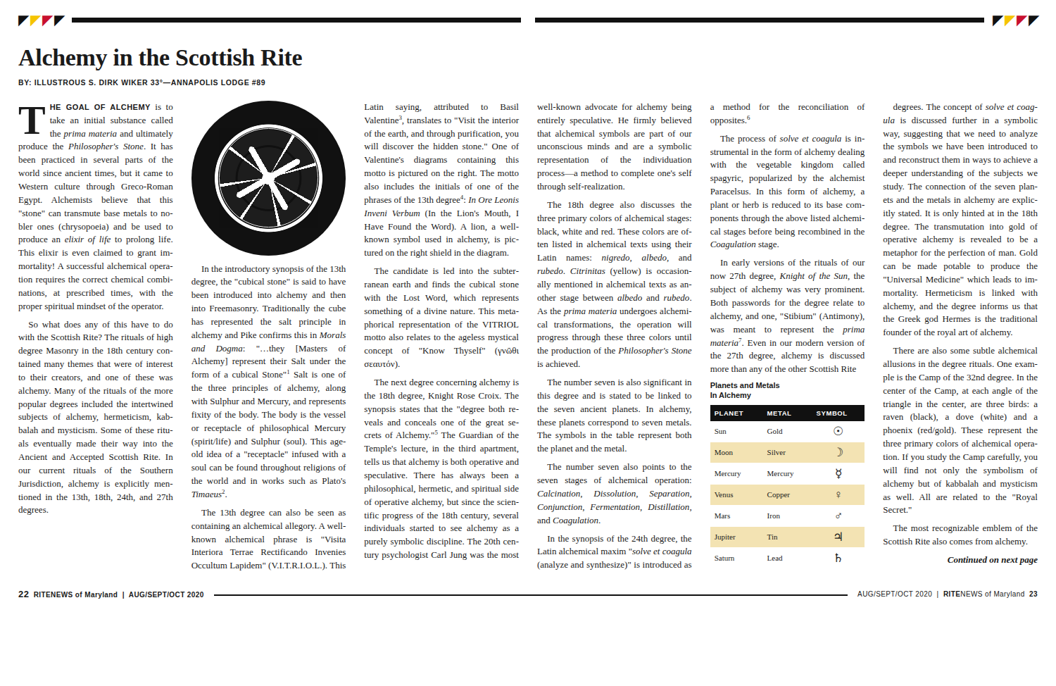◤◤◤◤
◤◤◤◤
Alchemy in the Scottish Rite
By: Illustrous S. Dirk Wiker 33°—Annapolis Lodge #89
The goal of alchemy is to take an initial substance called the prima materia and ultimately produce the Philosopher's Stone. It has been practiced in several parts of the world since ancient times, but it came to Western culture through Greco-Roman Egypt. Alchemists believe that this "stone" can transmute base metals to nobler ones (chrysopoeia) and be used to produce an elixir of life to prolong life. This elixir is even claimed to grant immortality! A successful alchemical operation requires the correct chemical combinations, at prescribed times, with the proper spiritual mindset of the operator.
So what does any of this have to do with the Scottish Rite? The rituals of high degree Masonry in the 18th century contained many themes that were of interest to their creators, and one of these was alchemy. Many of the rituals of the more popular degrees included the intertwined subjects of alchemy, hermeticism, kabbalah and mysticism. Some of these rituals eventually made their way into the Ancient and Accepted Scottish Rite. In our current rituals of the Southern Jurisdiction, alchemy is explicitly mentioned in the 13th, 18th, 24th, and 27th degrees.
In the introductory synopsis of the 13th degree, the "cubical stone" is said to have been introduced into alchemy and then into Freemasonry. Traditionally the cube has represented the salt principle in alchemy and Pike confirms this in Morals and Dogma: "…they [Masters of Alchemy] represent their Salt under the form of a cubical Stone"1 Salt is one of the three principles of alchemy, along with Sulphur and Mercury, and represents fixity of the body. The body is the vessel or receptacle of philosophical Mercury (spirit/life) and Sulphur (soul). This age-old idea of a "receptacle" infused with a soul can be found throughout religions of the world and in works such as Plato's Timaeus2.
The 13th degree can also be seen as containing an alchemical allegory. A well-known alchemical phrase is "Visita Interiora Terrae Rectificando Invenies Occultum Lapidem" (V.I.T.R.I.O.L.). This Latin saying, attributed to Basil Valentine3, translates to "Visit the interior of the earth, and through purification, you will discover the hidden stone." One of Valentine's diagrams containing this motto is pictured on the right. The motto also includes the initials of one of the phrases of the 13th degree4: In Ore Leonis Inveni Verbum (In the Lion's Mouth, I Have Found the Word). A lion, a well-known symbol used in alchemy, is pictured on the right shield in the diagram.
The candidate is led into the subterranean earth and finds the cubical stone with the Lost Word, which represents something of a divine nature. This metaphorical representation of the VITRIOL motto also relates to the ageless mystical concept of "Know Thyself" (γνῶθι σεαυτόν).
The next degree concerning alchemy is the 18th degree, Knight Rose Croix. The synopsis states that the "degree both reveals and conceals one of the great secrets of Alchemy."5 The Guardian of the Temple's lecture, in the third apartment, tells us that alchemy is both operative and speculative. There has always been a philosophical, hermetic, and spiritual side of operative alchemy, but since the scientific progress of the 18th century, several individuals started to see alchemy as a purely symbolic discipline. The 20th century psychologist Carl Jung was the most well-known advocate for alchemy being entirely speculative. He firmly believed that alchemical symbols are part of our unconscious minds and are a symbolic representation of the individuation process—a method to complete one's self through self-realization.
The 18th degree also discusses the three primary colors of alchemical stages: black, white and red. These colors are often listed in alchemical texts using their Latin names: nigredo, albedo, and rubedo. Citrinitas (yellow) is occasionally mentioned in alchemical texts as another stage between albedo and rubedo. As the prima materia undergoes alchemical transformations, the operation will progress through these three colors until the production of the Philosopher's Stone is achieved.
The number seven is also significant in this degree and is stated to be linked to the seven ancient planets. In alchemy, these planets correspond to seven metals. The symbols in the table represent both the planet and the metal.
The number seven also points to the seven stages of alchemical operation: Calcination, Dissolution, Separation, Conjunction, Fermentation, Distillation, and Coagulation.
In the synopsis of the 24th degree, the Latin alchemical maxim "solve et coagula (analyze and synthesize)" is introduced as a method for the reconciliation of opposites.6
The process of solve et coagula is instrumental in the form of alchemy dealing with the vegetable kingdom called spagyric, popularized by the alchemist Paracelsus. In this form of alchemy, a plant or herb is reduced to its base components through the above listed alchemical stages before being recombined in the Coagulation stage.
In early versions of the rituals of our now 27th degree, Knight of the Sun, the subject of alchemy was very prominent. Both passwords for the degree relate to alchemy, and one, "Stibium" (Antimony), was meant to represent the prima materia7. Even in our modern version of the 27th degree, alchemy is discussed more than any of the other Scottish Rite
Planets and Metals
In Alchemy
| Planet | Metal | Symbol |
| --- | --- | --- |
| Sun | Gold | ☉ |
| Moon | Silver | ☽ |
| Mercury | Mercury | ☿ |
| Venus | Copper | ♀ |
| Mars | Iron | ♂ |
| Jupiter | Tin | ♃ |
| Saturn | Lead | ♄ |
degrees. The concept of solve et coagula is discussed further in a symbolic way, suggesting that we need to analyze the symbols we have been introduced to and reconstruct them in ways to achieve a deeper understanding of the subjects we study. The connection of the seven planets and the metals in alchemy are explicitly stated. It is only hinted at in the 18th degree. The transmutation into gold of operative alchemy is revealed to be a metaphor for the perfection of man. Gold can be made potable to produce the "Universal Medicine" which leads to immortality. Hermeticism is linked with alchemy, and the degree informs us that the Greek god Hermes is the traditional founder of the royal art of alchemy.
There are also some subtle alchemical allusions in the degree rituals. One example is the Camp of the 32nd degree. In the center of the Camp, at each angle of the triangle in the center, are three birds: a raven (black), a dove (white) and a phoenix (red/gold). These represent the three primary colors of alchemical operation. If you study the Camp carefully, you will find not only the symbolism of alchemy but of kabbalah and mysticism as well. All are related to the "Royal Secret."
The most recognizable emblem of the Scottish Rite also comes from alchemy.
Continued on next page
22 RITENEWS of Maryland | AUG/SEPT/OCT 2020 AUG/SEPT/OCT 2020 | RITENEWS of Maryland 23